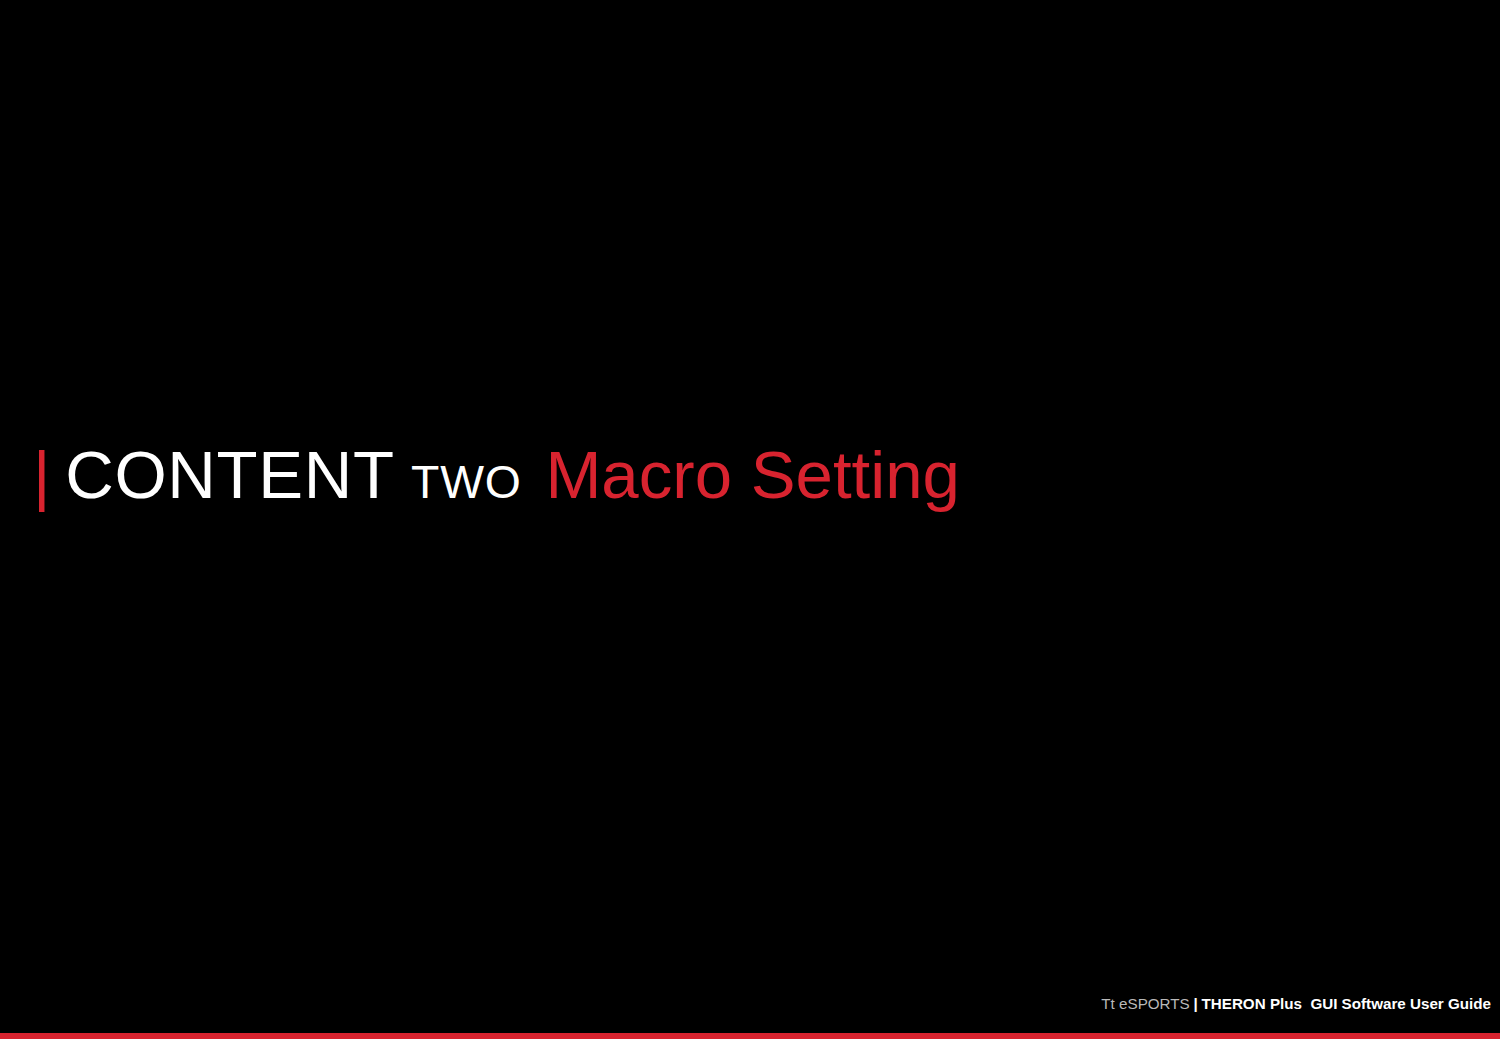|CONTENT TWO Macro Setting
Tt eSPORTS|THERON Plus GUI Software User Guide